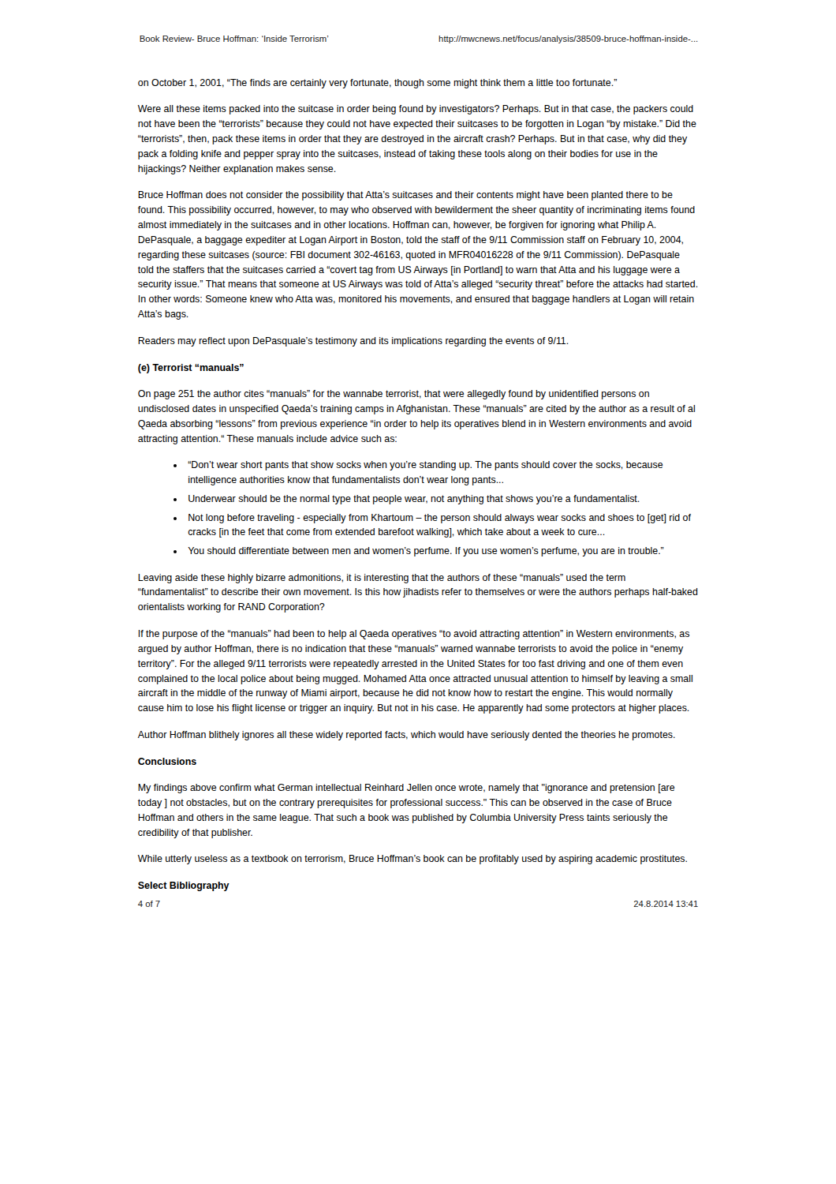Book Review- Bruce Hoffman: ‘Inside Terrorism’
http://mwcnews.net/focus/analysis/38509-bruce-hoffman-inside-...
on October 1, 2001, “The finds are certainly very fortunate, though some might think them a little too fortunate.”
Were all these items packed into the suitcase in order being found by investigators? Perhaps. But in that case, the packers could not have been the “terrorists” because they could not have expected their suitcases to be forgotten in Logan “by mistake.” Did the “terrorists”, then, pack these items in order that they are destroyed in the aircraft crash? Perhaps. But in that case, why did they pack a folding knife and pepper spray into the suitcases, instead of taking these tools along on their bodies for use in the hijackings? Neither explanation makes sense.
Bruce Hoffman does not consider the possibility that Atta’s suitcases and their contents might have been planted there to be found. This possibility occurred, however, to may who observed with bewilderment the sheer quantity of incriminating items found almost immediately in the suitcases and in other locations. Hoffman can, however, be forgiven for ignoring what Philip A. DePasquale, a baggage expediter at Logan Airport in Boston, told the staff of the 9/11 Commission staff on February 10, 2004, regarding these suitcases (source: FBI document 302-46163, quoted in MFR04016228 of the 9/11 Commission). DePasquale told the staffers that the suitcases carried a “covert tag from US Airways [in Portland] to warn that Atta and his luggage were a security issue.” That means that someone at US Airways was told of Atta’s alleged “security threat” before the attacks had started. In other words: Someone knew who Atta was, monitored his movements, and ensured that baggage handlers at Logan will retain Atta’s bags.
Readers may reflect upon DePasquale’s testimony and its implications regarding the events of 9/11.
(e) Terrorist “manuals”
On page 251 the author cites “manuals” for the wannabe terrorist, that were allegedly found by unidentified persons on undisclosed dates in unspecified Qaeda’s training camps in Afghanistan. These “manuals” are cited by the author as a result of al Qaeda absorbing “lessons” from previous experience “in order to help its operatives blend in in Western environments and avoid attracting attention.“ These manuals include advice such as:
“Don’t wear short pants that show socks when you’re standing up. The pants should cover the socks, because intelligence authorities know that fundamentalists don’t wear long pants...
Underwear should be the normal type that people wear, not anything that shows you’re a fundamentalist.
Not long before traveling - especially from Khartoum – the person should always wear socks and shoes to [get] rid of cracks [in the feet that come from extended barefoot walking], which take about a week to cure...
You should differentiate between men and women’s perfume. If you use women’s perfume, you are in trouble.”
Leaving aside these highly bizarre admonitions, it is interesting that the authors of these “manuals” used the term “fundamentalist” to describe their own movement. Is this how jihadists refer to themselves or were the authors perhaps half-baked orientalists working for RAND Corporation?
If the purpose of the “manuals” had been to help al Qaeda operatives “to avoid attracting attention” in Western environments, as argued by author Hoffman, there is no indication that these “manuals” warned wannabe terrorists to avoid the police in “enemy territory”. For the alleged 9/11 terrorists were repeatedly arrested in the United States for too fast driving and one of them even complained to the local police about being mugged. Mohamed Atta once attracted unusual attention to himself by leaving a small aircraft in the middle of the runway of Miami airport, because he did not know how to restart the engine. This would normally cause him to lose his flight license or trigger an inquiry. But not in his case. He apparently had some protectors at higher places.
Author Hoffman blithely ignores all these widely reported facts, which would have seriously dented the theories he promotes.
Conclusions
My findings above confirm what German intellectual Reinhard Jellen once wrote, namely that "ignorance and pretension [are today ] not obstacles, but on the contrary prerequisites for professional success." This can be observed in the case of Bruce Hoffman and others in the same league. That such a book was published by Columbia University Press taints seriously the credibility of that publisher.
While utterly useless as a textbook on terrorism, Bruce Hoffman’s book can be profitably used by aspiring academic prostitutes.
Select Bibliography
4 of 7
24.8.2014 13:41